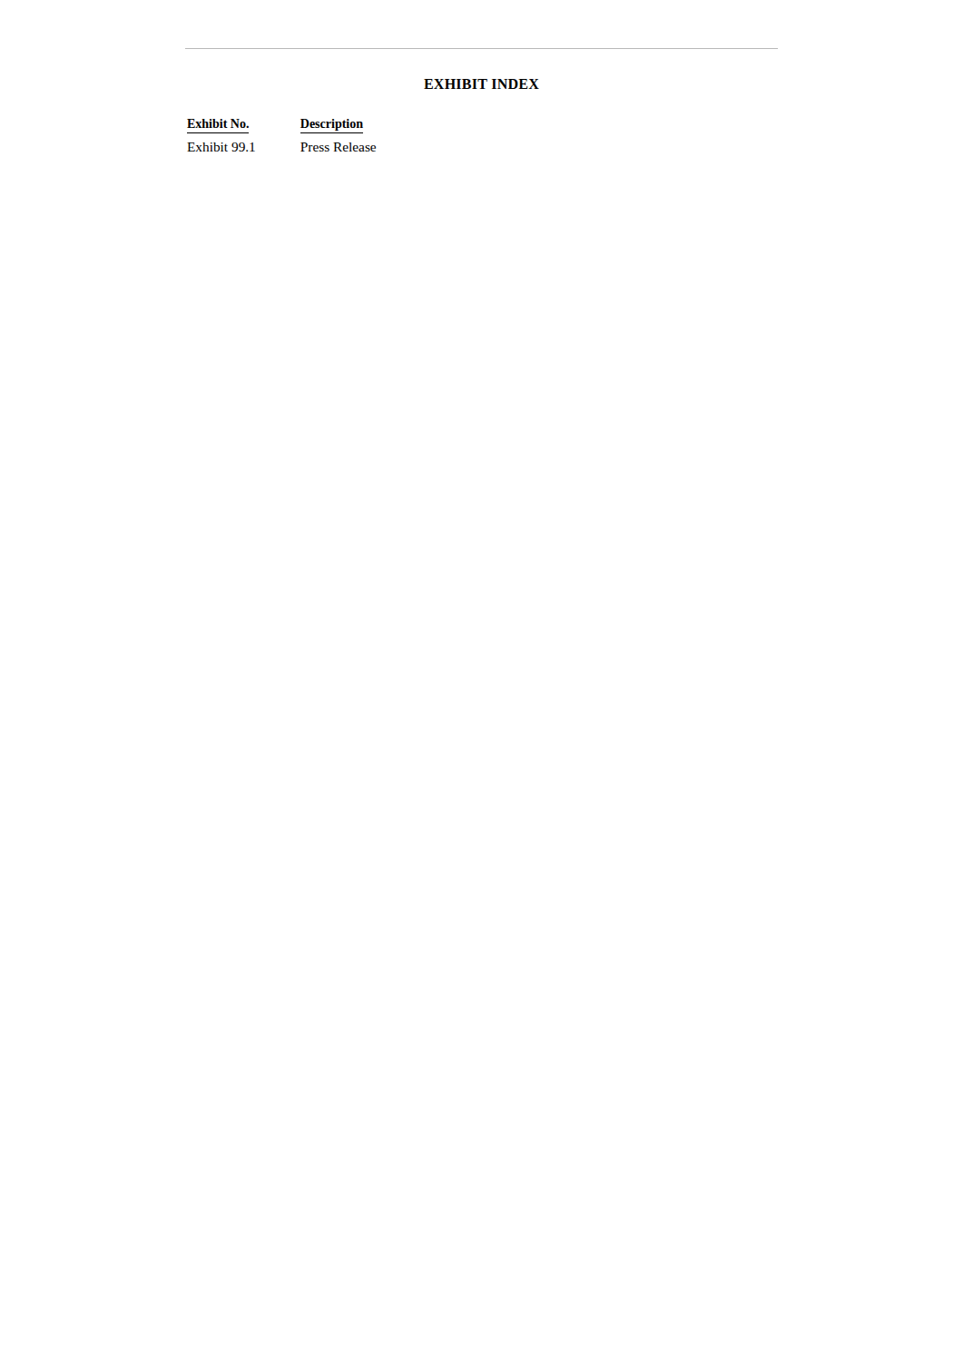EXHIBIT INDEX
| Exhibit No. | Description |
| --- | --- |
| Exhibit 99.1 | Press Release |